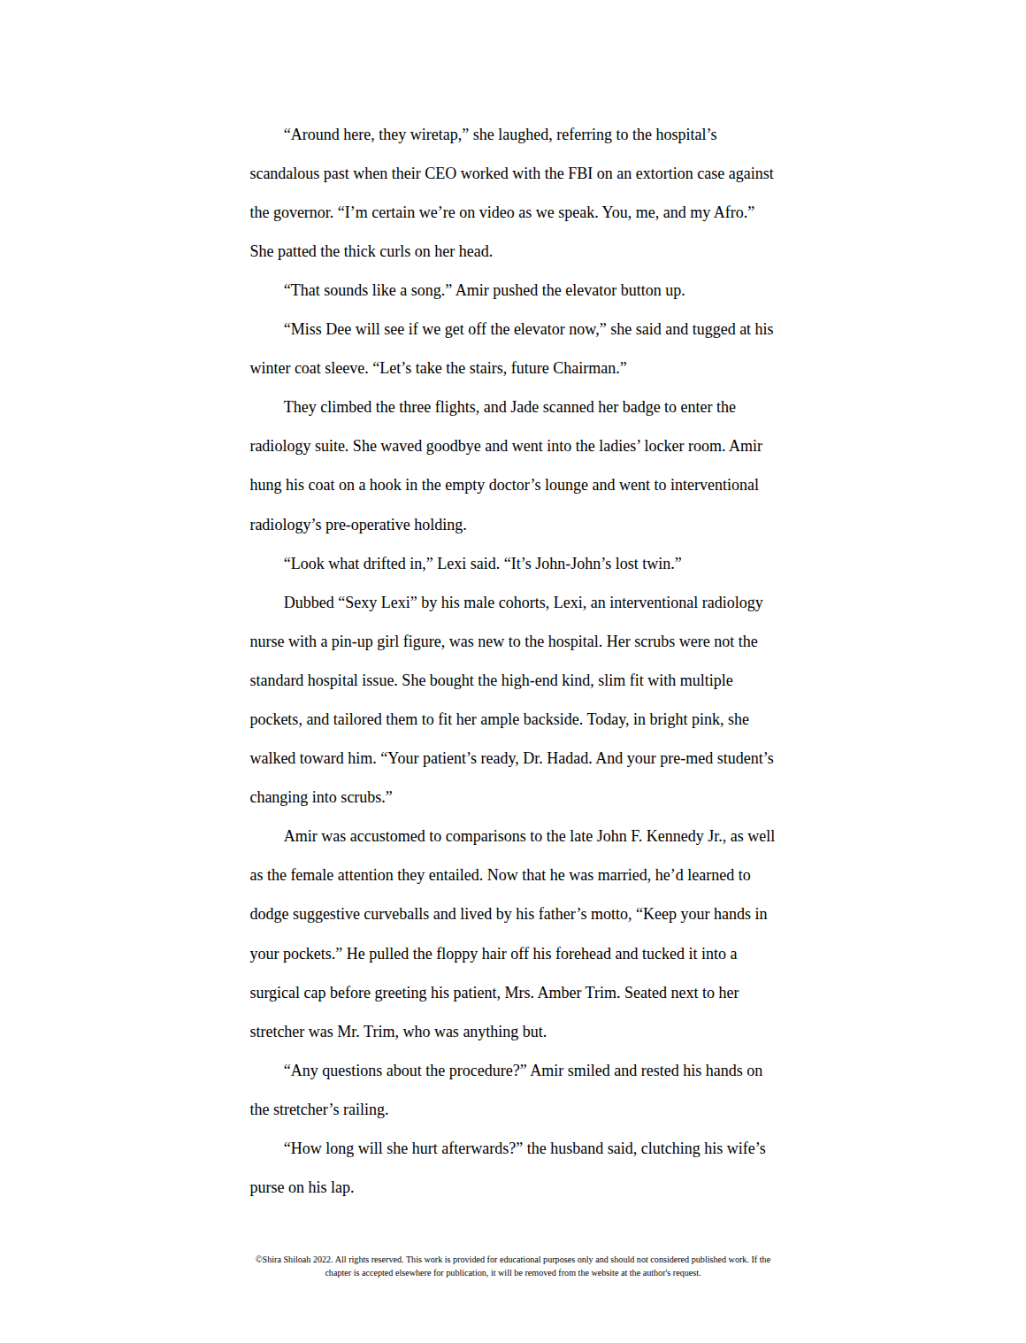“Around here, they wiretap,” she laughed, referring to the hospital’s scandalous past when their CEO worked with the FBI on an extortion case against the governor. “I’m certain we’re on video as we speak. You, me, and my Afro.” She patted the thick curls on her head.
“That sounds like a song.” Amir pushed the elevator button up.
“Miss Dee will see if we get off the elevator now,” she said and tugged at his winter coat sleeve. “Let’s take the stairs, future Chairman.”
They climbed the three flights, and Jade scanned her badge to enter the radiology suite. She waved goodbye and went into the ladies’ locker room. Amir hung his coat on a hook in the empty doctor’s lounge and went to interventional radiology’s pre-operative holding.
“Look what drifted in,” Lexi said. “It’s John-John’s lost twin.”
Dubbed “Sexy Lexi” by his male cohorts, Lexi, an interventional radiology nurse with a pin-up girl figure, was new to the hospital. Her scrubs were not the standard hospital issue. She bought the high-end kind, slim fit with multiple pockets, and tailored them to fit her ample backside. Today, in bright pink, she walked toward him. “Your patient’s ready, Dr. Hadad. And your pre-med student’s changing into scrubs.”
Amir was accustomed to comparisons to the late John F. Kennedy Jr., as well as the female attention they entailed. Now that he was married, he’d learned to dodge suggestive curveballs and lived by his father’s motto, “Keep your hands in your pockets.” He pulled the floppy hair off his forehead and tucked it into a surgical cap before greeting his patient, Mrs. Amber Trim. Seated next to her stretcher was Mr. Trim, who was anything but.
“Any questions about the procedure?” Amir smiled and rested his hands on the stretcher’s railing.
“How long will she hurt afterwards?” the husband said, clutching his wife’s purse on his lap.
©Shira Shiloah 2022. All rights reserved. This work is provided for educational purposes only and should not considered published work. If the chapter is accepted elsewhere for publication, it will be removed from the website at the author's request.